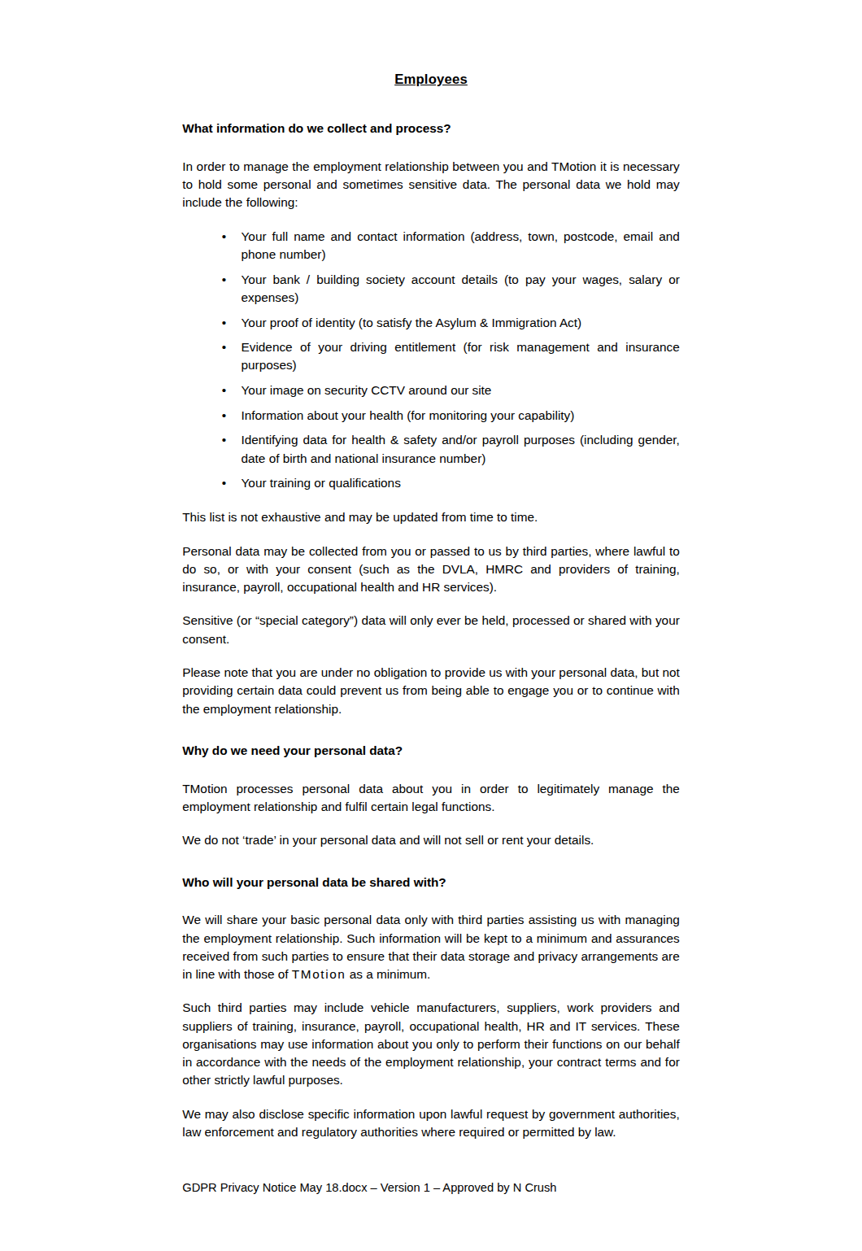Employees
What information do we collect and process?
In order to manage the employment relationship between you and TMotion it is necessary to hold some personal and sometimes sensitive data. The personal data we hold may include the following:
Your full name and contact information (address, town, postcode, email and phone number)
Your bank / building society account details (to pay your wages, salary or expenses)
Your proof of identity (to satisfy the Asylum & Immigration Act)
Evidence of your driving entitlement (for risk management and insurance purposes)
Your image on security CCTV around our site
Information about your health (for monitoring your capability)
Identifying data for health & safety and/or payroll purposes (including gender, date of birth and national insurance number)
Your training or qualifications
This list is not exhaustive and may be updated from time to time.
Personal data may be collected from you or passed to us by third parties, where lawful to do so, or with your consent (such as the DVLA, HMRC and providers of training, insurance, payroll, occupational health and HR services).
Sensitive (or “special category”) data will only ever be held, processed or shared with your consent.
Please note that you are under no obligation to provide us with your personal data, but not providing certain data could prevent us from being able to engage you or to continue with the employment relationship.
Why do we need your personal data?
TMotion processes personal data about you in order to legitimately manage the employment relationship and fulfil certain legal functions.
We do not ‘trade’ in your personal data and will not sell or rent your details.
Who will your personal data be shared with?
We will share your basic personal data only with third parties assisting us with managing the employment relationship. Such information will be kept to a minimum and assurances received from such parties to ensure that their data storage and privacy arrangements are in line with those of TMotion as a minimum.
Such third parties may include vehicle manufacturers, suppliers, work providers and suppliers of training, insurance, payroll, occupational health, HR and IT services. These organisations may use information about you only to perform their functions on our behalf in accordance with the needs of the employment relationship, your contract terms and for other strictly lawful purposes.
We may also disclose specific information upon lawful request by government authorities, law enforcement and regulatory authorities where required or permitted by law.
GDPR Privacy Notice May 18.docx – Version 1 – Approved by N Crush